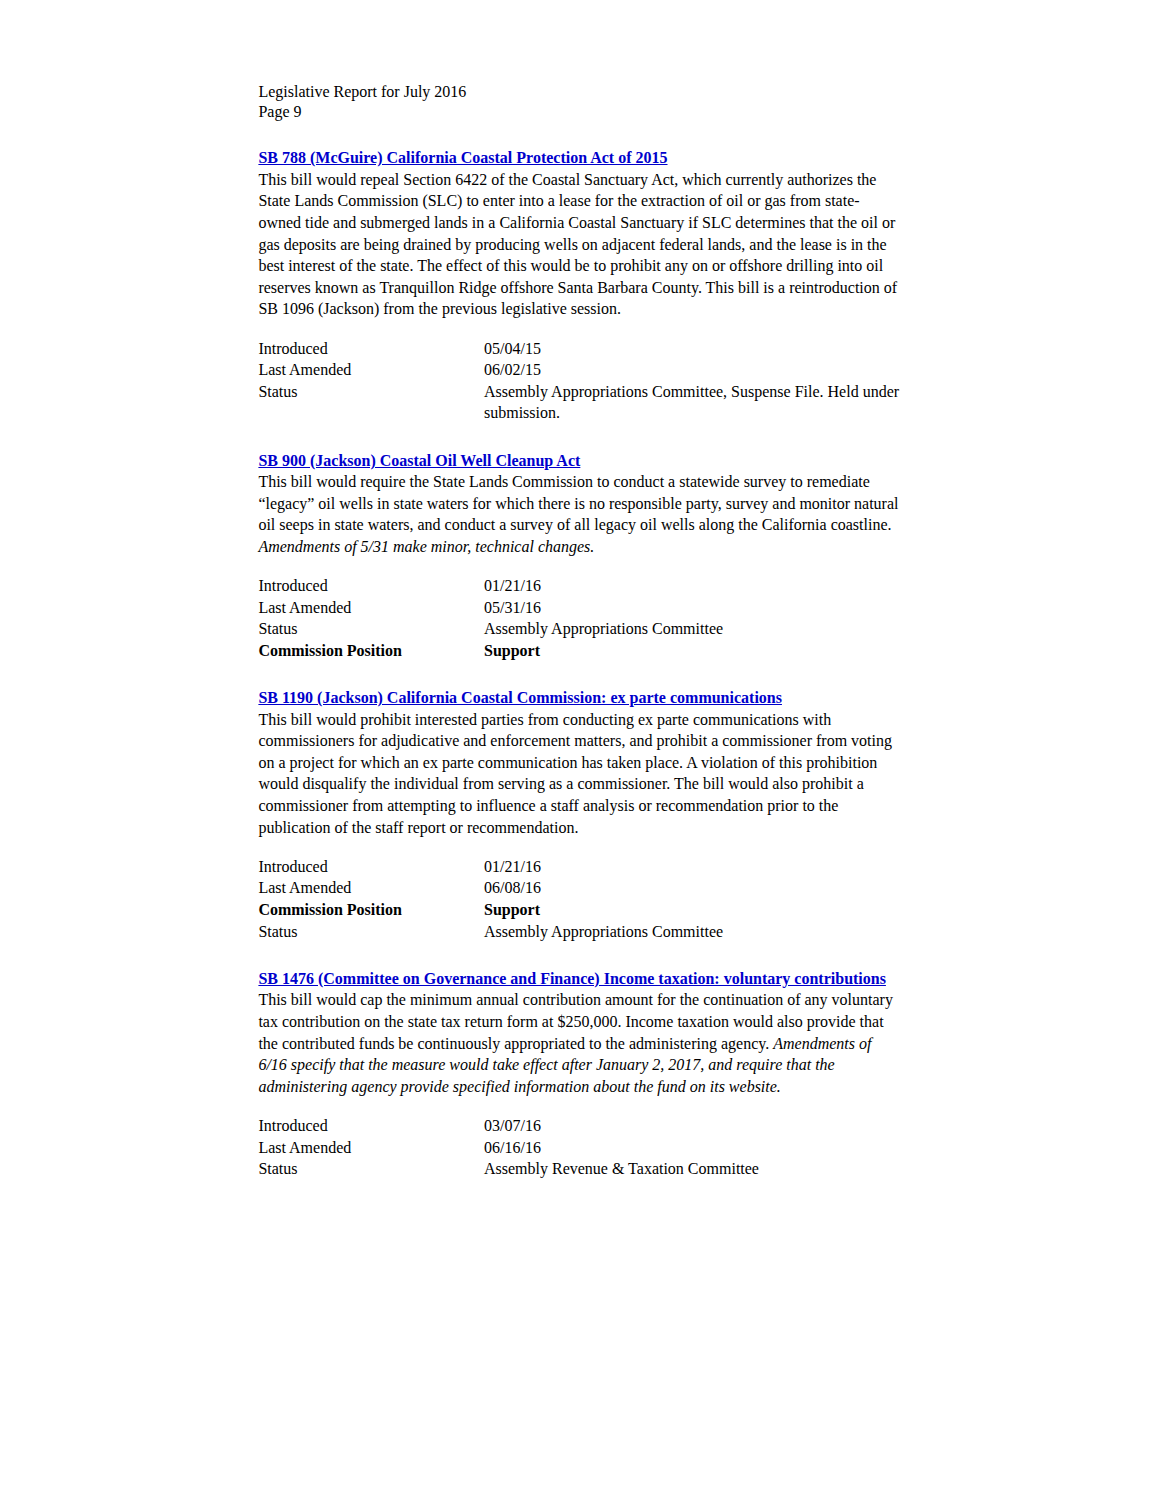Legislative Report for July 2016
Page 9
SB 788 (McGuire) California Coastal Protection Act of 2015
This bill would repeal Section 6422 of the Coastal Sanctuary Act, which currently authorizes the State Lands Commission (SLC) to enter into a lease for the extraction of oil or gas from state-owned tide and submerged lands in a California Coastal Sanctuary if SLC determines that the oil or gas deposits are being drained by producing wells on adjacent federal lands, and the lease is in the best interest of the state. The effect of this would be to prohibit any on or offshore drilling into oil reserves known as Tranquillon Ridge offshore Santa Barbara County. This bill is a reintroduction of SB 1096 (Jackson) from the previous legislative session.
| Introduced | 05/04/15 |
| Last Amended | 06/02/15 |
| Status | Assembly Appropriations Committee, Suspense File. Held under submission. |
SB 900 (Jackson) Coastal Oil Well Cleanup Act
This bill would require the State Lands Commission to conduct a statewide survey to remediate “legacy” oil wells in state waters for which there is no responsible party, survey and monitor natural oil seeps in state waters, and conduct a survey of all legacy oil wells along the California coastline. Amendments of 5/31 make minor, technical changes.
| Introduced | 01/21/16 |
| Last Amended | 05/31/16 |
| Status | Assembly Appropriations Committee |
| Commission Position | Support |
SB 1190 (Jackson) California Coastal Commission: ex parte communications
This bill would prohibit interested parties from conducting ex parte communications with commissioners for adjudicative and enforcement matters, and prohibit a commissioner from voting on a project for which an ex parte communication has taken place. A violation of this prohibition would disqualify the individual from serving as a commissioner. The bill would also prohibit a commissioner from attempting to influence a staff analysis or recommendation prior to the publication of the staff report or recommendation.
| Introduced | 01/21/16 |
| Last Amended | 06/08/16 |
| Commission Position | Support |
| Status | Assembly Appropriations Committee |
SB 1476 (Committee on Governance and Finance) Income taxation: voluntary contributions
This bill would cap the minimum annual contribution amount for the continuation of any voluntary tax contribution on the state tax return form at $250,000. Income taxation would also provide that the contributed funds be continuously appropriated to the administering agency. Amendments of 6/16 specify that the measure would take effect after January 2, 2017, and require that the administering agency provide specified information about the fund on its website.
| Introduced | 03/07/16 |
| Last Amended | 06/16/16 |
| Status | Assembly Revenue & Taxation Committee |